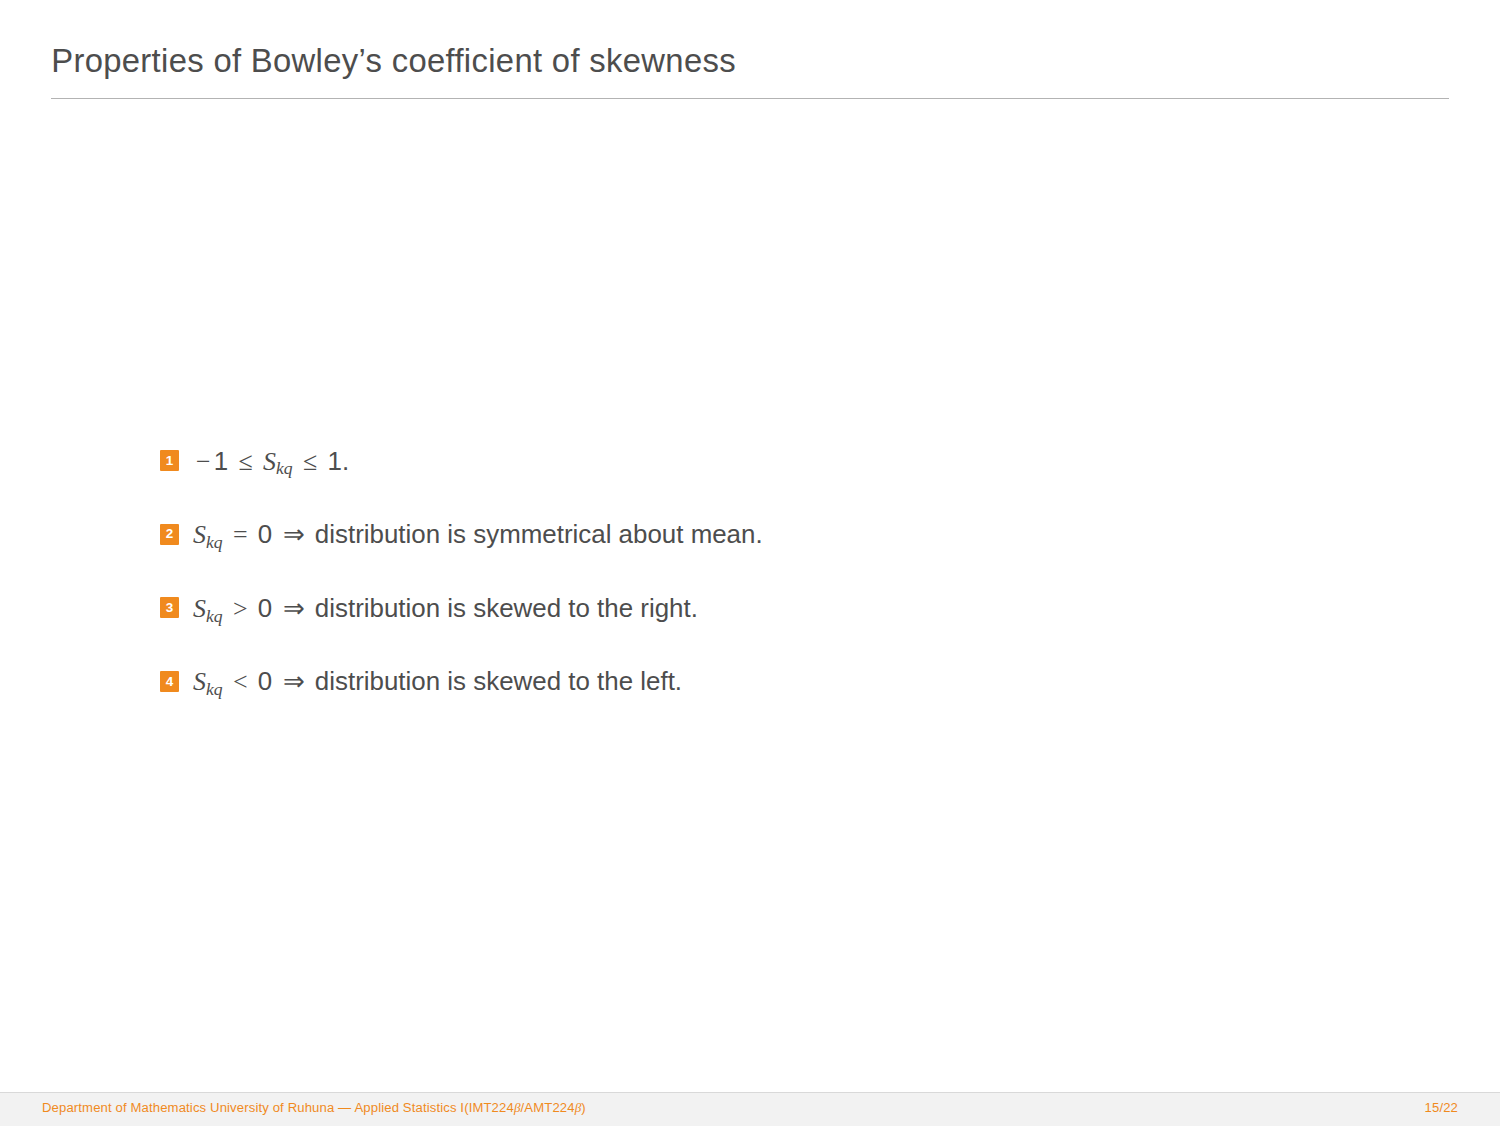Properties of Bowley’s coefficient of skewness
1 −1 ≤ Skq ≤ 1.
2 Skq = 0 ⇒ distribution is symmetrical about mean.
3 Skq > 0 ⇒ distribution is skewed to the right.
4 Skq < 0 ⇒ distribution is skewed to the left.
Department of Mathematics University of Ruhuna — Applied Statistics I(IMT224β/AMT224β) 15/22